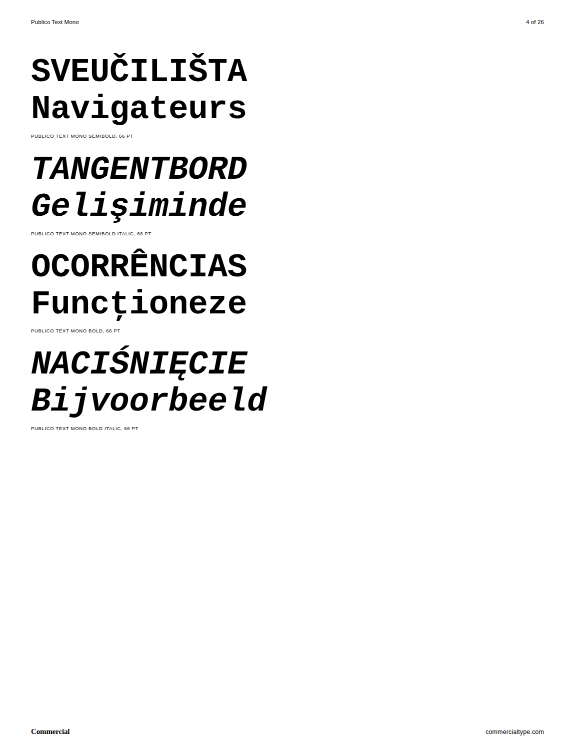Publico Text Mono
4 of 26
SVEUČILIŠTA Navigateurs
Publico Text Mono Semibold, 66 pt
TANGENTBORD Gelişiminde
Publico Text Mono Semibold Italic, 66 pt
OCORRÊNCIAS Funcţioneze
Publico Text Mono Bold, 66 pt
NACIŚNIĘCIE Bijvoorbeeld
Publico Text Mono Bold Italic, 66 pt
Commercial
commercialtype.com